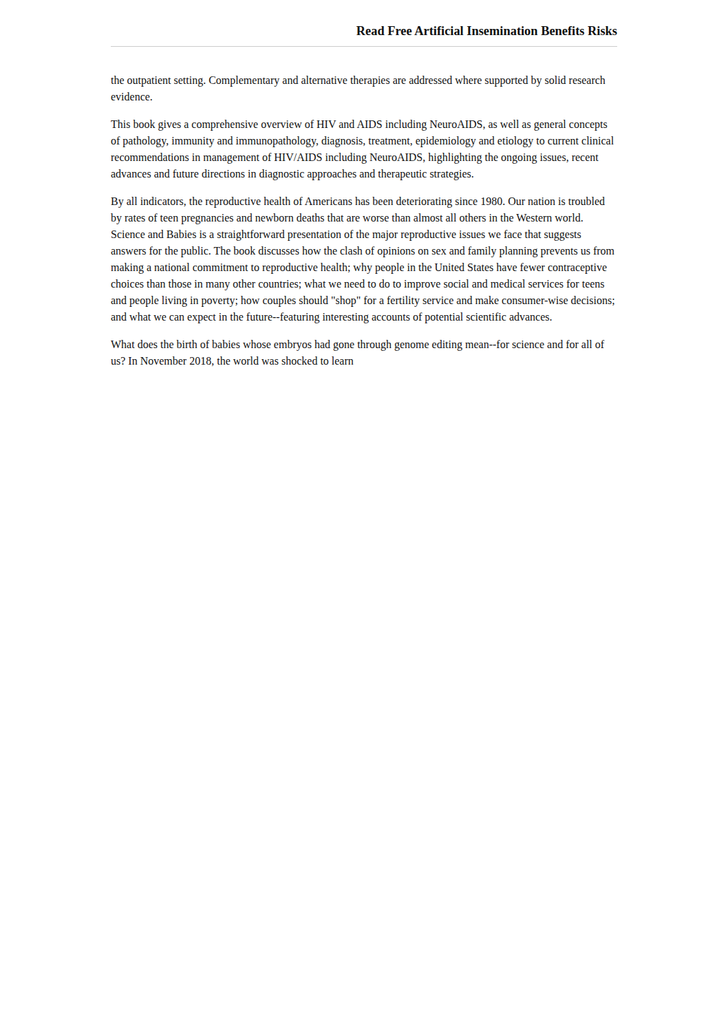Read Free Artificial Insemination Benefits Risks
the outpatient setting. Complementary and alternative therapies are addressed where supported by solid research evidence.
This book gives a comprehensive overview of HIV and AIDS including NeuroAIDS, as well as general concepts of pathology, immunity and immunopathology, diagnosis, treatment, epidemiology and etiology to current clinical recommendations in management of HIV/AIDS including NeuroAIDS, highlighting the ongoing issues, recent advances and future directions in diagnostic approaches and therapeutic strategies.
By all indicators, the reproductive health of Americans has been deteriorating since 1980. Our nation is troubled by rates of teen pregnancies and newborn deaths that are worse than almost all others in the Western world. Science and Babies is a straightforward presentation of the major reproductive issues we face that suggests answers for the public. The book discusses how the clash of opinions on sex and family planning prevents us from making a national commitment to reproductive health; why people in the United States have fewer contraceptive choices than those in many other countries; what we need to do to improve social and medical services for teens and people living in poverty; how couples should "shop" for a fertility service and make consumer-wise decisions; and what we can expect in the future--featuring interesting accounts of potential scientific advances.
What does the birth of babies whose embryos had gone through genome editing mean--for science and for all of us? In November 2018, the world was shocked to learn